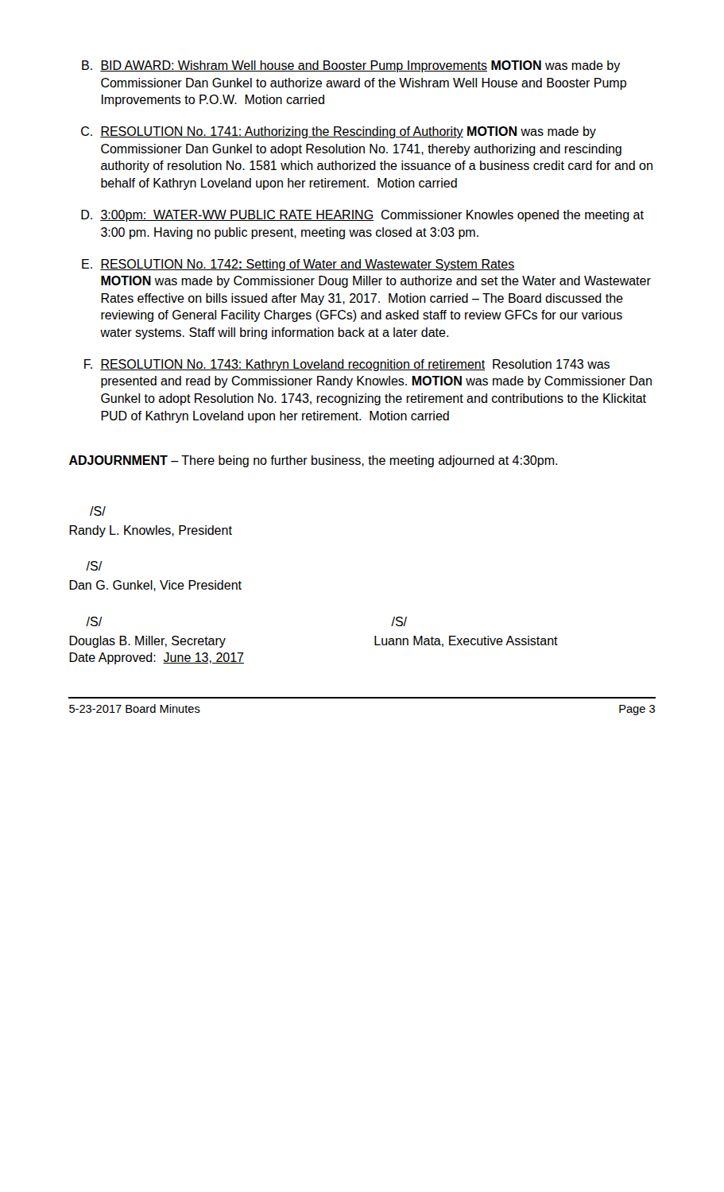BID AWARD: Wishram Well house and Booster Pump Improvements MOTION was made by Commissioner Dan Gunkel to authorize award of the Wishram Well House and Booster Pump Improvements to P.O.W. Motion carried
RESOLUTION No. 1741: Authorizing the Rescinding of Authority MOTION was made by Commissioner Dan Gunkel to adopt Resolution No. 1741, thereby authorizing and rescinding authority of resolution No. 1581 which authorized the issuance of a business credit card for and on behalf of Kathryn Loveland upon her retirement. Motion carried
3:00pm: WATER-WW PUBLIC RATE HEARING Commissioner Knowles opened the meeting at 3:00 pm. Having no public present, meeting was closed at 3:03 pm.
RESOLUTION No. 1742: Setting of Water and Wastewater System Rates
MOTION was made by Commissioner Doug Miller to authorize and set the Water and Wastewater Rates effective on bills issued after May 31, 2017. Motion carried – The Board discussed the reviewing of General Facility Charges (GFCs) and asked staff to review GFCs for our various water systems. Staff will bring information back at a later date.
RESOLUTION No. 1743: Kathryn Loveland recognition of retirement Resolution 1743 was presented and read by Commissioner Randy Knowles. MOTION was made by Commissioner Dan Gunkel to adopt Resolution No. 1743, recognizing the retirement and contributions to the Klickitat PUD of Kathryn Loveland upon her retirement. Motion carried
ADJOURNMENT – There being no further business, the meeting adjourned at 4:30pm.
/S/
Randy L. Knowles, President
/S/
Dan G. Gunkel, Vice President
| /S/ Douglas B. Miller, Secretary Date Approved: June 13, 2017 | /S/ Luann Mata, Executive Assistant |
5-23-2017 Board Minutes
Page 3